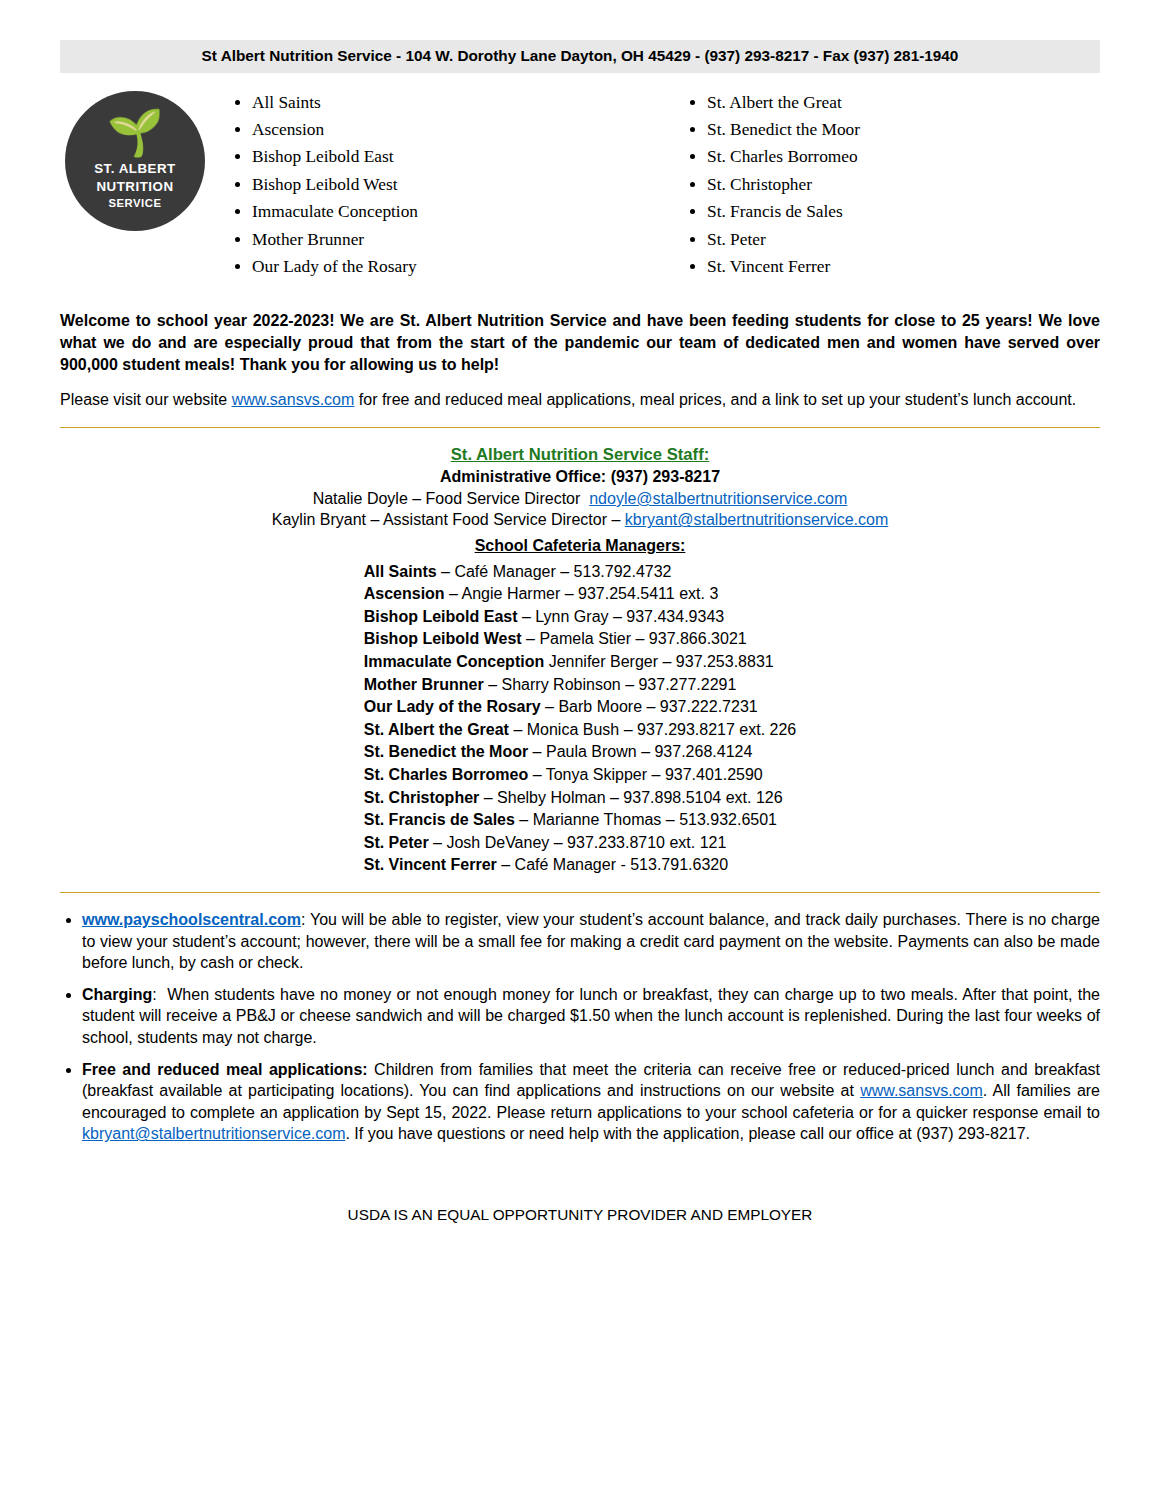St Albert Nutrition Service - 104 W. Dorothy Lane Dayton, OH 45429 - (937) 293-8217 - Fax (937) 281-1940
🌱
ST. ALBERT NUTRITION SERVICE
All Saints
Ascension
Bishop Leibold East
Bishop Leibold West
Immaculate Conception
Mother Brunner
Our Lady of the Rosary
St. Albert the Great
St. Benedict the Moor
St. Charles Borromeo
St. Christopher
St. Francis de Sales
St. Peter
St. Vincent Ferrer
Welcome to school year 2022-2023! We are St. Albert Nutrition Service and have been feeding students for close to 25 years! We love what we do and are especially proud that from the start of the pandemic our team of dedicated men and women have served over 900,000 student meals! Thank you for allowing us to help!
Please visit our website www.sansvs.com for free and reduced meal applications, meal prices, and a link to set up your student’s lunch account.
St. Albert Nutrition Service Staff:
Administrative Office: (937) 293-8217
Natalie Doyle – Food Service Director ndoyle@stalbertnutritionservice.com
Kaylin Bryant – Assistant Food Service Director – kbryant@stalbertnutritionservice.com
School Cafeteria Managers:
All Saints – Café Manager – 513.792.4732
Ascension – Angie Harmer – 937.254.5411 ext. 3
Bishop Leibold East – Lynn Gray – 937.434.9343
Bishop Leibold West – Pamela Stier – 937.866.3021
Immaculate Conception Jennifer Berger – 937.253.8831
Mother Brunner – Sharry Robinson – 937.277.2291
Our Lady of the Rosary – Barb Moore – 937.222.7231
St. Albert the Great – Monica Bush – 937.293.8217 ext. 226
St. Benedict the Moor – Paula Brown – 937.268.4124
St. Charles Borromeo – Tonya Skipper – 937.401.2590
St. Christopher – Shelby Holman – 937.898.5104 ext. 126
St. Francis de Sales – Marianne Thomas – 513.932.6501
St. Peter – Josh DeVaney – 937.233.8710 ext. 121
St. Vincent Ferrer – Café Manager - 513.791.6320
www.payschoolscentral.com: You will be able to register, view your student’s account balance, and track daily purchases. There is no charge to view your student’s account; however, there will be a small fee for making a credit card payment on the website. Payments can also be made before lunch, by cash or check.
Charging: When students have no money or not enough money for lunch or breakfast, they can charge up to two meals. After that point, the student will receive a PB&J or cheese sandwich and will be charged $1.50 when the lunch account is replenished. During the last four weeks of school, students may not charge.
Free and reduced meal applications: Children from families that meet the criteria can receive free or reduced-priced lunch and breakfast (breakfast available at participating locations). You can find applications and instructions on our website at www.sansvs.com. All families are encouraged to complete an application by Sept 15, 2022. Please return applications to your school cafeteria or for a quicker response email to kbryant@stalbertnutritionservice.com. If you have questions or need help with the application, please call our office at (937) 293-8217.
USDA IS AN EQUAL OPPORTUNITY PROVIDER AND EMPLOYER